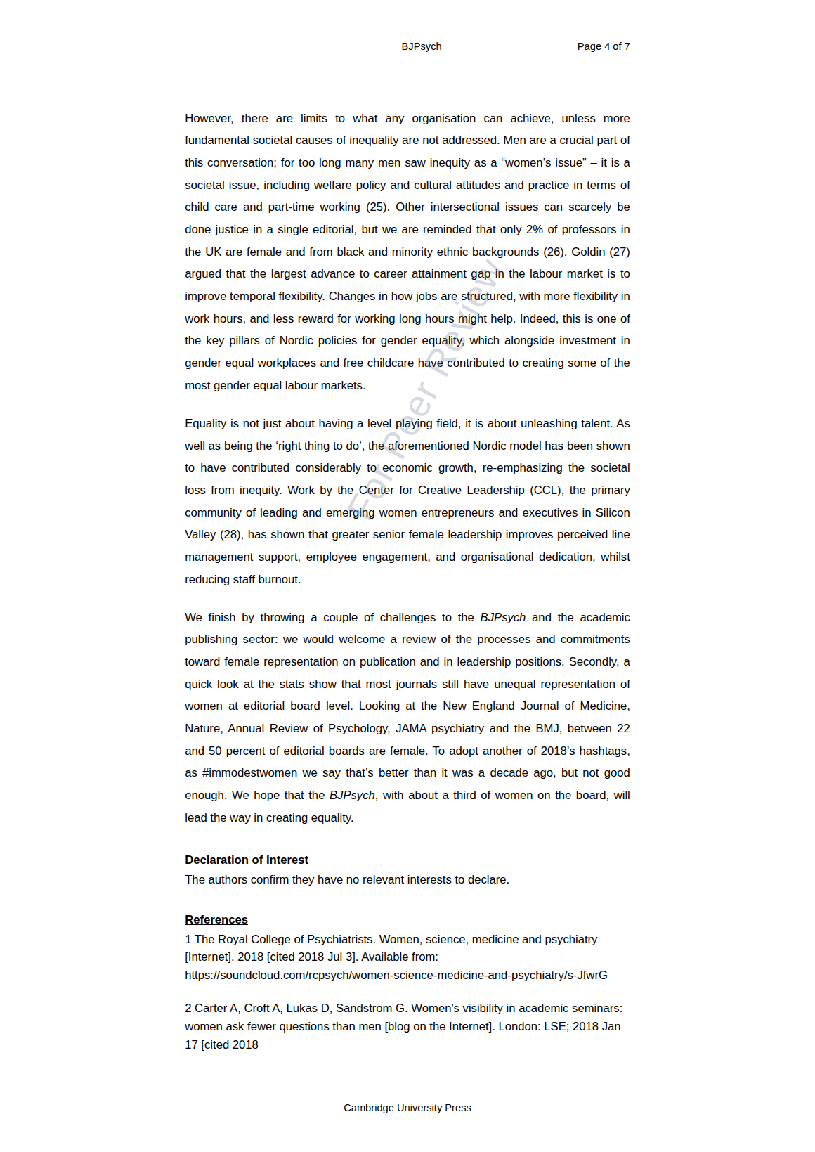BJPsych
Page 4 of 7
For Peer Review
However, there are limits to what any organisation can achieve, unless more fundamental societal causes of inequality are not addressed. Men are a crucial part of this conversation; for too long many men saw inequity as a “women’s issue” – it is a societal issue, including welfare policy and cultural attitudes and practice in terms of child care and part-time working (25). Other intersectional issues can scarcely be done justice in a single editorial, but we are reminded that only 2% of professors in the UK are female and from black and minority ethnic backgrounds (26). Goldin (27) argued that the largest advance to career attainment gap in the labour market is to improve temporal flexibility. Changes in how jobs are structured, with more flexibility in work hours, and less reward for working long hours might help. Indeed, this is one of the key pillars of Nordic policies for gender equality, which alongside investment in gender equal workplaces and free childcare have contributed to creating some of the most gender equal labour markets.
Equality is not just about having a level playing field, it is about unleashing talent. As well as being the ‘right thing to do’, the aforementioned Nordic model has been shown to have contributed considerably to economic growth, re-emphasizing the societal loss from inequity. Work by the Center for Creative Leadership (CCL), the primary community of leading and emerging women entrepreneurs and executives in Silicon Valley (28), has shown that greater senior female leadership improves perceived line management support, employee engagement, and organisational dedication, whilst reducing staff burnout.
We finish by throwing a couple of challenges to the BJPsych and the academic publishing sector: we would welcome a review of the processes and commitments toward female representation on publication and in leadership positions. Secondly, a quick look at the stats show that most journals still have unequal representation of women at editorial board level. Looking at the New England Journal of Medicine, Nature, Annual Review of Psychology, JAMA psychiatry and the BMJ, between 22 and 50 percent of editorial boards are female. To adopt another of 2018’s hashtags, as #immodestwomen we say that’s better than it was a decade ago, but not good enough. We hope that the BJPsych, with about a third of women on the board, will lead the way in creating equality.
Declaration of Interest
The authors confirm they have no relevant interests to declare.
References
1 The Royal College of Psychiatrists. Women, science, medicine and psychiatry [Internet]. 2018 [cited 2018 Jul 3]. Available from: https://soundcloud.com/rcpsych/women-science-medicine-and-psychiatry/s-JfwrG
2 Carter A, Croft A, Lukas D, Sandstrom G. Women's visibility in academic seminars: women ask fewer questions than men [blog on the Internet]. London: LSE; 2018 Jan 17 [cited 2018
Cambridge University Press